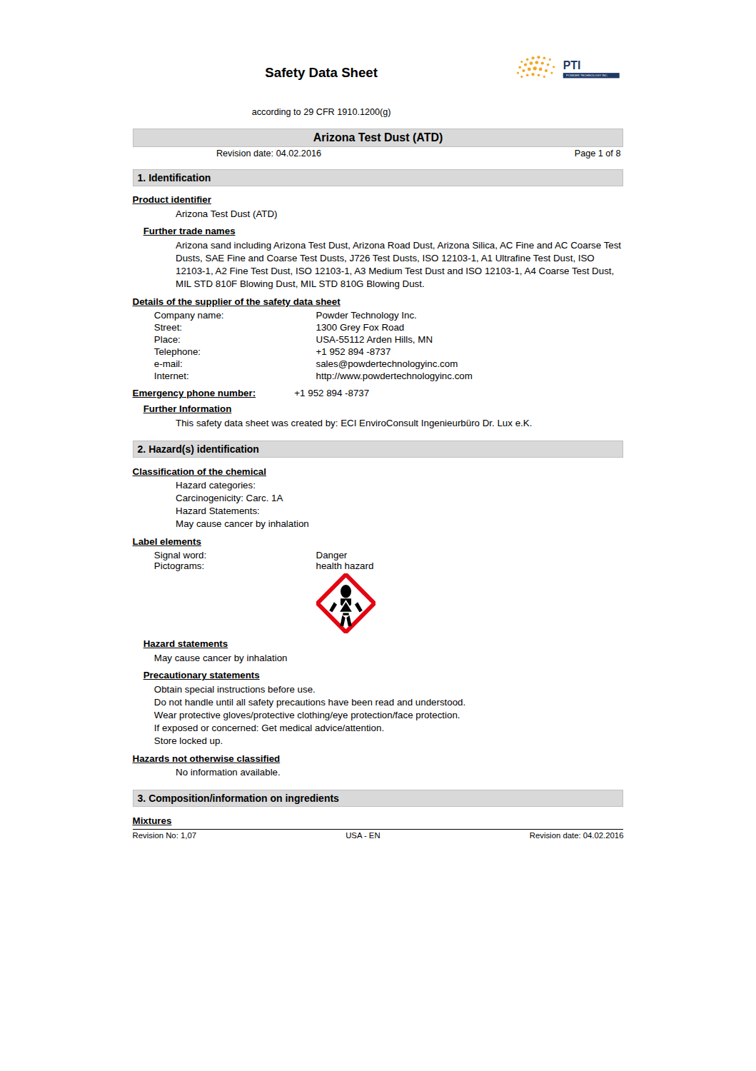Safety Data Sheet
according to 29 CFR 1910.1200(g)
Arizona Test Dust (ATD)
Revision date: 04.02.2016
Page 1 of 8
1. Identification
Product identifier
Arizona Test Dust (ATD)
Further trade names
Arizona sand including Arizona Test Dust, Arizona Road Dust, Arizona Silica, AC Fine and AC Coarse Test Dusts, SAE Fine and Coarse Test Dusts, J726 Test Dusts, ISO 12103-1, A1 Ultrafine Test Dust, ISO 12103-1, A2 Fine Test Dust, ISO 12103-1, A3 Medium Test Dust and ISO 12103-1, A4 Coarse Test Dust, MIL STD 810F Blowing Dust, MIL STD 810G Blowing Dust.
Details of the supplier of the safety data sheet
| Company name: | Powder Technology Inc. |
| Street: | 1300 Grey Fox Road |
| Place: | USA-55112 Arden Hills, MN |
| Telephone: | +1 952 894 -8737 |
| e-mail: | sales@powdertechnologyinc.com |
| Internet: | http://www.powdertechnologyinc.com |
Emergency phone number:+1 952 894 -8737
Further Information
This safety data sheet was created by: ECI EnviroConsult Ingenieurbüro Dr. Lux e.K.
2. Hazard(s) identification
Classification of the chemical
Hazard categories:
Carcinogenicity: Carc. 1A
Hazard Statements:
May cause cancer by inhalation
Label elements
Signal word:
Danger
Pictograms:
health hazard
Hazard statements
May cause cancer by inhalation
Precautionary statements
Obtain special instructions before use.
Do not handle until all safety precautions have been read and understood.
Wear protective gloves/protective clothing/eye protection/face protection.
If exposed or concerned: Get medical advice/attention.
Store locked up.
Hazards not otherwise classified
No information available.
3. Composition/information on ingredients
Mixtures
Revision No: 1,07
USA - EN
Revision date: 04.02.2016